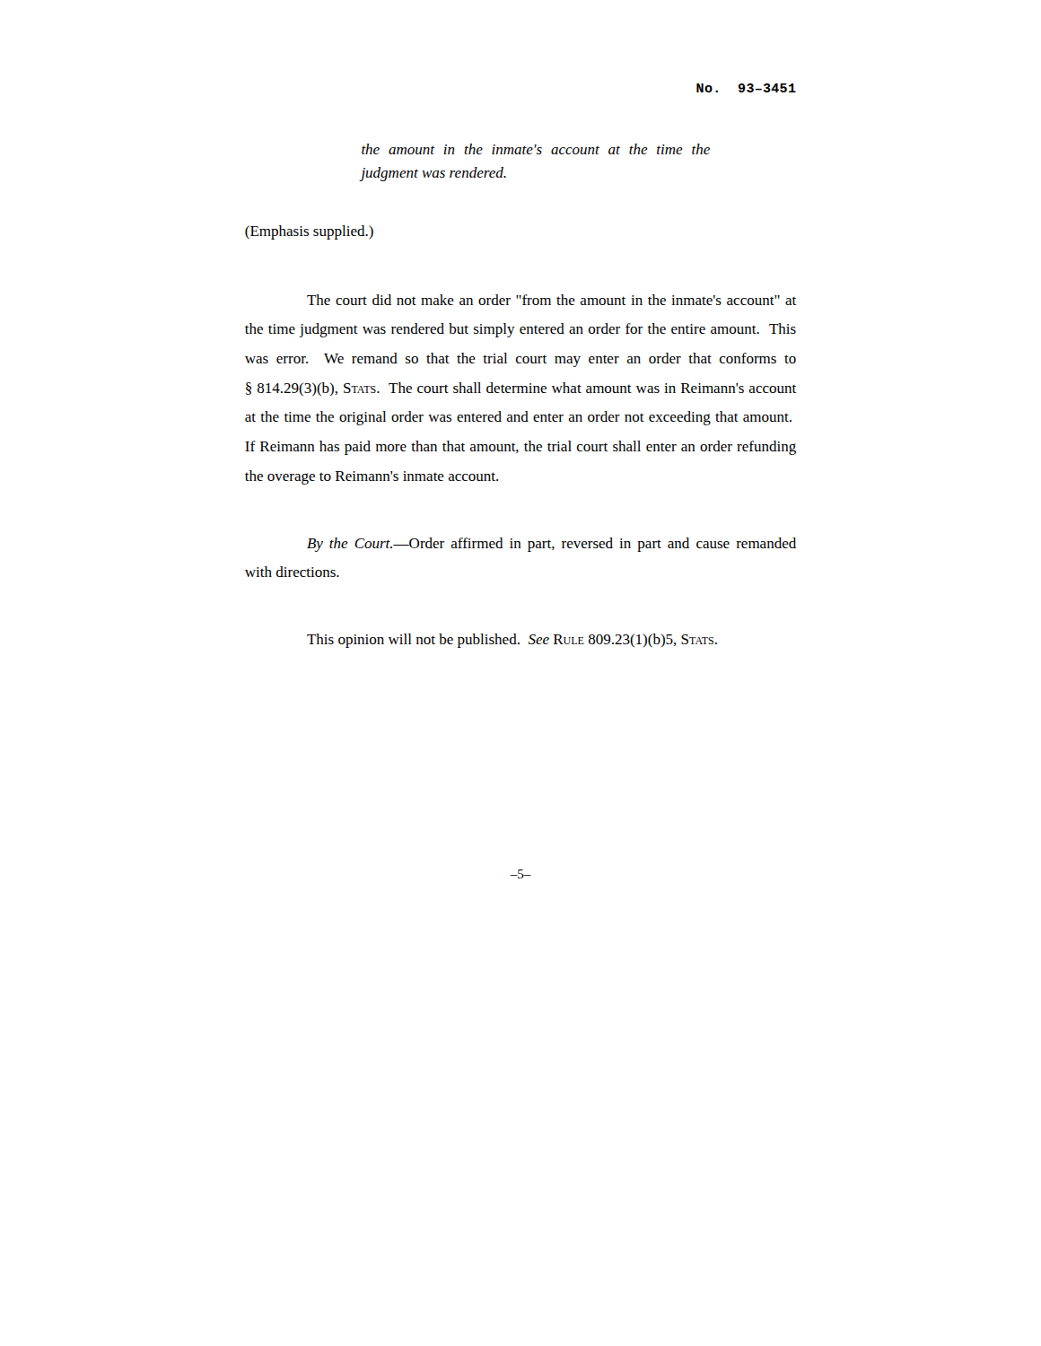No. 93–3451
the amount in the inmate's account at the time the judgment was rendered.
(Emphasis supplied.)
The court did not make an order "from the amount in the inmate's account" at the time judgment was rendered but simply entered an order for the entire amount. This was error. We remand so that the trial court may enter an order that conforms to § 814.29(3)(b), Stats. The court shall determine what amount was in Reimann's account at the time the original order was entered and enter an order not exceeding that amount. If Reimann has paid more than that amount, the trial court shall enter an order refunding the overage to Reimann's inmate account.
By the Court.—Order affirmed in part, reversed in part and cause remanded with directions.
This opinion will not be published. See Rule 809.23(1)(b)5, Stats.
–5–